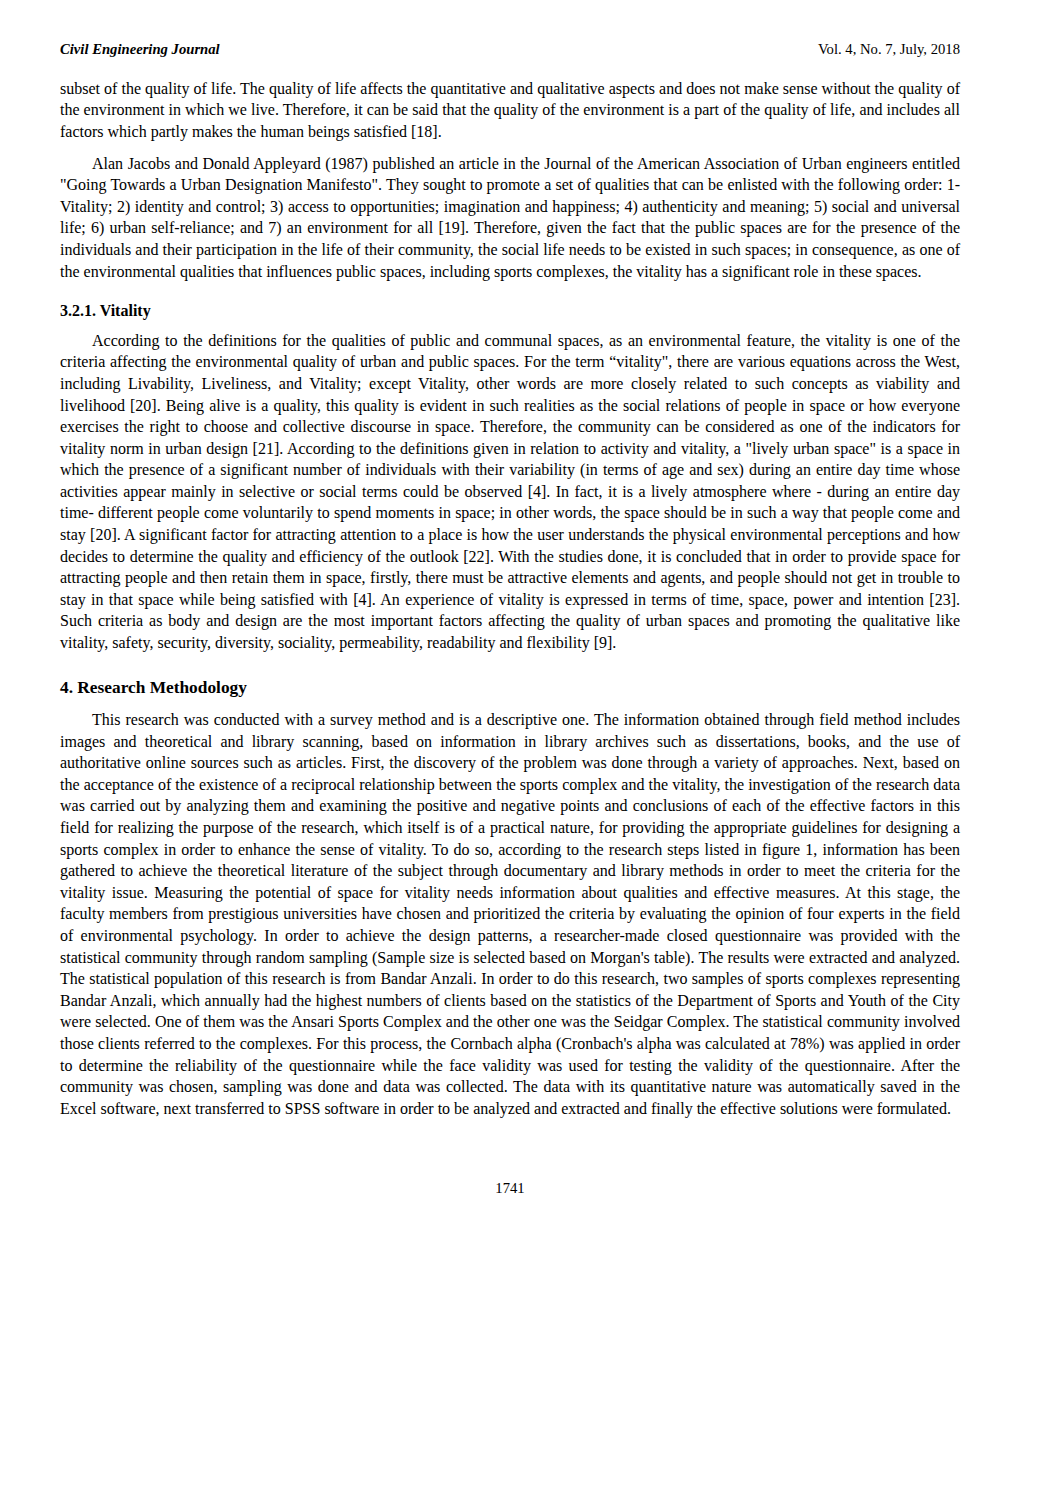Civil Engineering Journal Vol. 4, No. 7, July, 2018
subset of the quality of life. The quality of life affects the quantitative and qualitative aspects and does not make sense without the quality of the environment in which we live. Therefore, it can be said that the quality of the environment is a part of the quality of life, and includes all factors which partly makes the human beings satisfied [18].
Alan Jacobs and Donald Appleyard (1987) published an article in the Journal of the American Association of Urban engineers entitled "Going Towards a Urban Designation Manifesto". They sought to promote a set of qualities that can be enlisted with the following order: 1- Vitality; 2) identity and control; 3) access to opportunities; imagination and happiness; 4) authenticity and meaning; 5) social and universal life; 6) urban self-reliance; and 7) an environment for all [19]. Therefore, given the fact that the public spaces are for the presence of the individuals and their participation in the life of their community, the social life needs to be existed in such spaces; in consequence, as one of the environmental qualities that influences public spaces, including sports complexes, the vitality has a significant role in these spaces.
3.2.1. Vitality
According to the definitions for the qualities of public and communal spaces, as an environmental feature, the vitality is one of the criteria affecting the environmental quality of urban and public spaces. For the term “vitality", there are various equations across the West, including Livability, Liveliness, and Vitality; except Vitality, other words are more closely related to such concepts as viability and livelihood [20]. Being alive is a quality, this quality is evident in such realities as the social relations of people in space or how everyone exercises the right to choose and collective discourse in space. Therefore, the community can be considered as one of the indicators for vitality norm in urban design [21]. According to the definitions given in relation to activity and vitality, a "lively urban space" is a space in which the presence of a significant number of individuals with their variability (in terms of age and sex) during an entire day time whose activities appear mainly in selective or social terms could be observed [4]. In fact, it is a lively atmosphere where - during an entire day time- different people come voluntarily to spend moments in space; in other words, the space should be in such a way that people come and stay [20]. A significant factor for attracting attention to a place is how the user understands the physical environmental perceptions and how decides to determine the quality and efficiency of the outlook [22]. With the studies done, it is concluded that in order to provide space for attracting people and then retain them in space, firstly, there must be attractive elements and agents, and people should not get in trouble to stay in that space while being satisfied with [4]. An experience of vitality is expressed in terms of time, space, power and intention [23]. Such criteria as body and design are the most important factors affecting the quality of urban spaces and promoting the qualitative like vitality, safety, security, diversity, sociality, permeability, readability and flexibility [9].
4. Research Methodology
This research was conducted with a survey method and is a descriptive one. The information obtained through field method includes images and theoretical and library scanning, based on information in library archives such as dissertations, books, and the use of authoritative online sources such as articles. First, the discovery of the problem was done through a variety of approaches. Next, based on the acceptance of the existence of a reciprocal relationship between the sports complex and the vitality, the investigation of the research data was carried out by analyzing them and examining the positive and negative points and conclusions of each of the effective factors in this field for realizing the purpose of the research, which itself is of a practical nature, for providing the appropriate guidelines for designing a sports complex in order to enhance the sense of vitality. To do so, according to the research steps listed in figure 1, information has been gathered to achieve the theoretical literature of the subject through documentary and library methods in order to meet the criteria for the vitality issue. Measuring the potential of space for vitality needs information about qualities and effective measures. At this stage, the faculty members from prestigious universities have chosen and prioritized the criteria by evaluating the opinion of four experts in the field of environmental psychology. In order to achieve the design patterns, a researcher-made closed questionnaire was provided with the statistical community through random sampling (Sample size is selected based on Morgan's table). The results were extracted and analyzed. The statistical population of this research is from Bandar Anzali. In order to do this research, two samples of sports complexes representing Bandar Anzali, which annually had the highest numbers of clients based on the statistics of the Department of Sports and Youth of the City were selected. One of them was the Ansari Sports Complex and the other one was the Seidgar Complex. The statistical community involved those clients referred to the complexes. For this process, the Cornbach alpha (Cronbach's alpha was calculated at 78%) was applied in order to determine the reliability of the questionnaire while the face validity was used for testing the validity of the questionnaire. After the community was chosen, sampling was done and data was collected. The data with its quantitative nature was automatically saved in the Excel software, next transferred to SPSS software in order to be analyzed and extracted and finally the effective solutions were formulated.
1741